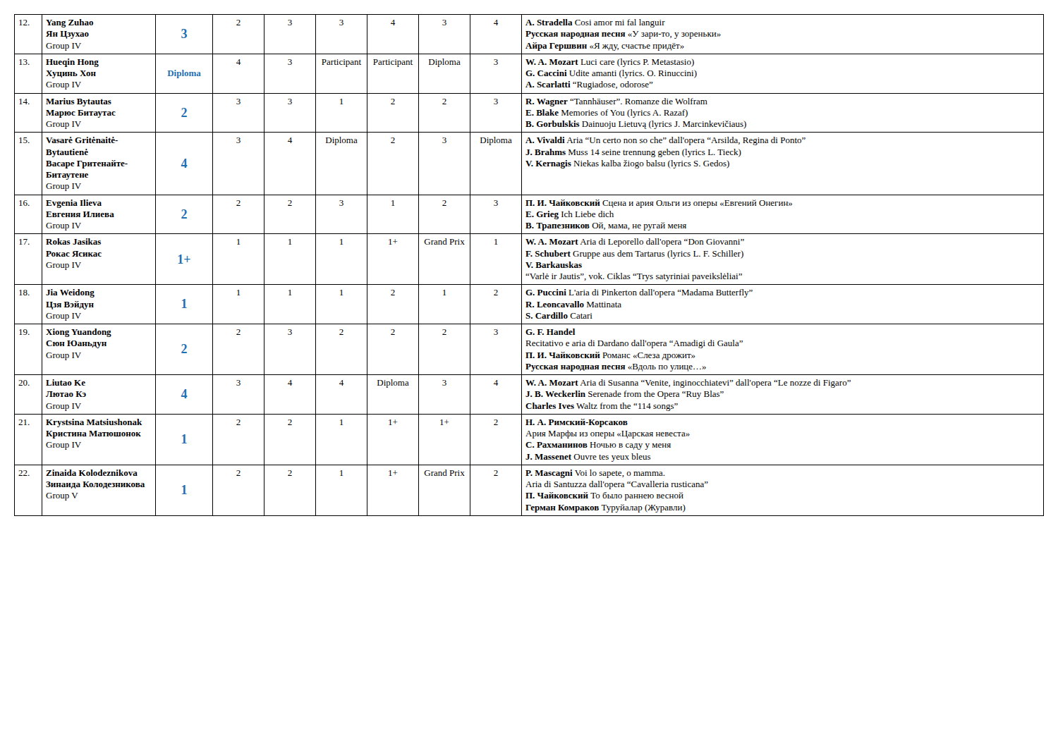| 12. | Yang Zuhao Ян Цзухао Group IV | 3 | 2 | 3 | 3 | 4 | 3 | 4 | A. Stradella Cosi amor mi fal languir Русская народная песня «У зари-то, у зореньки» Айра Гершвин «Я жду, счастье придёт» |
| 13. | Hueqin Hong Хуцинь Хон Group IV | Diploma | 4 | 3 | Participant | Participant | Diploma | 3 | W. A. Mozart Luci care (lyrics P. Metastasio) G. Caccini Udite amanti (lyrics. O. Rinuccini) A. Scarlatti “Rugiadose, odorose” |
| 14. | Marius Bytautas Марюс Битаутас Group IV | 2 | 3 | 3 | 1 | 2 | 2 | 3 | R. Wagner “Tannhäuser”. Romanze die Wolfram E. Blake Memories of You (lyrics A. Razaf) B. Gorbulskis Dainuoju Lietuvą (lyrics J. Marcinkevičiaus) |
| 15. | Vasarė Gritėnaitė-Bytautienė Васаре Гритенайте-Битаутене Group IV | 4 | 3 | 4 | Diploma | 2 | 3 | Diploma | A. Vivaldi Aria “Un certo non so che” dall'opera “Arsilda, Regina di Ponto” J. Brahms Muss 14 seine trennung geben (lyrics L. Tieck) V. Kernagis Niekas kalba žiogo balsu (lyrics S. Gedos) |
| 16. | Evgenia Ilieva Евгения Илиева Group IV | 2 | 2 | 2 | 3 | 1 | 2 | 3 | П. И. Чайковский Сцена и ария Ольги из оперы «Евгений Онегин» E. Grieg Ich Liebe dich В. Трапезников Ой, мама, не ругай меня |
| 17. | Rokas Jasikas Рокас Ясикас Group IV | 1+ | 1 | 1 | 1 | 1+ | Grand Prix | 1 | W. A. Mozart Aria di Leporello dall'opera “Don Giovanni” F. Schubert Gruppe aus dem Tartarus (lyrics L. F. Schiller) V. Barkauskas “Varlė ir Jautis”, vok. Ciklas “Trys satyriniai paveikslėliai” |
| 18. | Jia Weidong Цзя Вэйдун Group IV | 1 | 1 | 1 | 1 | 2 | 1 | 2 | G. Puccini L'aria di Pinkerton dall'opera “Madama Butterfly” R. Leoncavallo Mattinata S. Cardillo Catari |
| 19. | Xiong Yuandong Сюн Юаньдун Group IV | 2 | 2 | 3 | 2 | 2 | 2 | 3 | G. F. Handel Recitativo e aria di Dardano dall'opera “Amadigi di Gaula” П. И. Чайковский Романс «Слеза дрожит» Русская народная песня «Вдоль по улице…» |
| 20. | Liutao Ke Лютао Кэ Group IV | 4 | 3 | 4 | 4 | Diploma | 3 | 4 | W. A. Mozart Aria di Susanna “Venite, inginocchiatevi” dall'opera “Le nozze di Figaro” J. B. Weckerlin Serenade from the Opera “Ruy Blas” Charles Ives Waltz from the “114 songs” |
| 21. | Krystsina Matsiushonak Кристина Матюшонок Group IV | 1 | 2 | 2 | 1 | 1+ | 1+ | 2 | Н. А. Римский-Корсаков Ария Марфы из оперы «Царская невеста» С. Рахманинов Ночью в саду у меня J. Massenet Ouvre tes yeux bleus |
| 22. | Zinaida Kolodeznikova Зинаида Колодезникова Group V | 1 | 2 | 2 | 1 | 1+ | Grand Prix | 2 | P. Mascagni Voi lo sapete, o mamma. Aria di Santuzza dall'opera “Cavalleria rusticana” П. Чайковский То было раннею весной Герман Комраков Туруйалар (Журавли) |